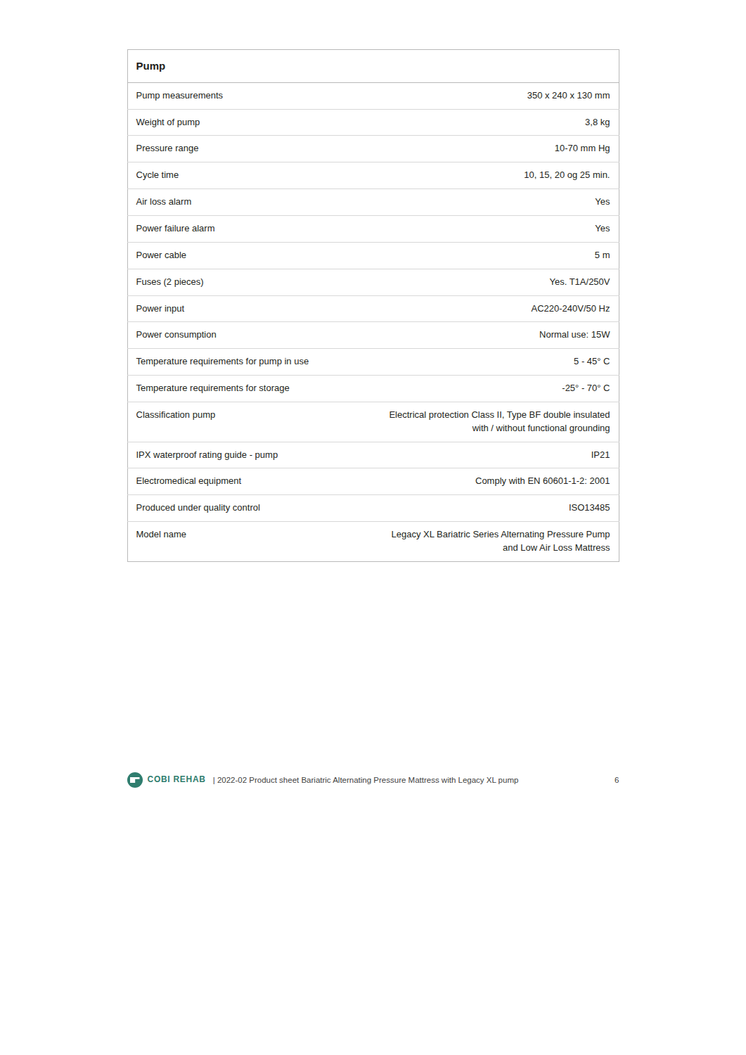| Pump |
| --- |
| Pump measurements | 350 x 240 x 130 mm |
| Weight of pump | 3,8 kg |
| Pressure range | 10-70 mm Hg |
| Cycle time | 10, 15, 20 og 25 min. |
| Air loss alarm | Yes |
| Power failure alarm | Yes |
| Power cable | 5 m |
| Fuses (2 pieces) | Yes. T1A/250V |
| Power input | AC220-240V/50 Hz |
| Power consumption | Normal use: 15W |
| Temperature requirements for pump in use | 5 - 45° C |
| Temperature requirements for storage | -25° - 70° C |
| Classification pump | Electrical protection Class II, Type BF double insulated with / without functional grounding |
| IPX waterproof rating guide - pump | IP21 |
| Electromedical equipment | Comply with EN 60601-1-2: 2001 |
| Produced under quality control | ISO13485 |
| Model name | Legacy XL Bariatric Series Alternating Pressure Pump and Low Air Loss Mattress |
COBI REHAB | 2022-02 Product sheet Bariatric Alternating Pressure Mattress with Legacy XL pump 6